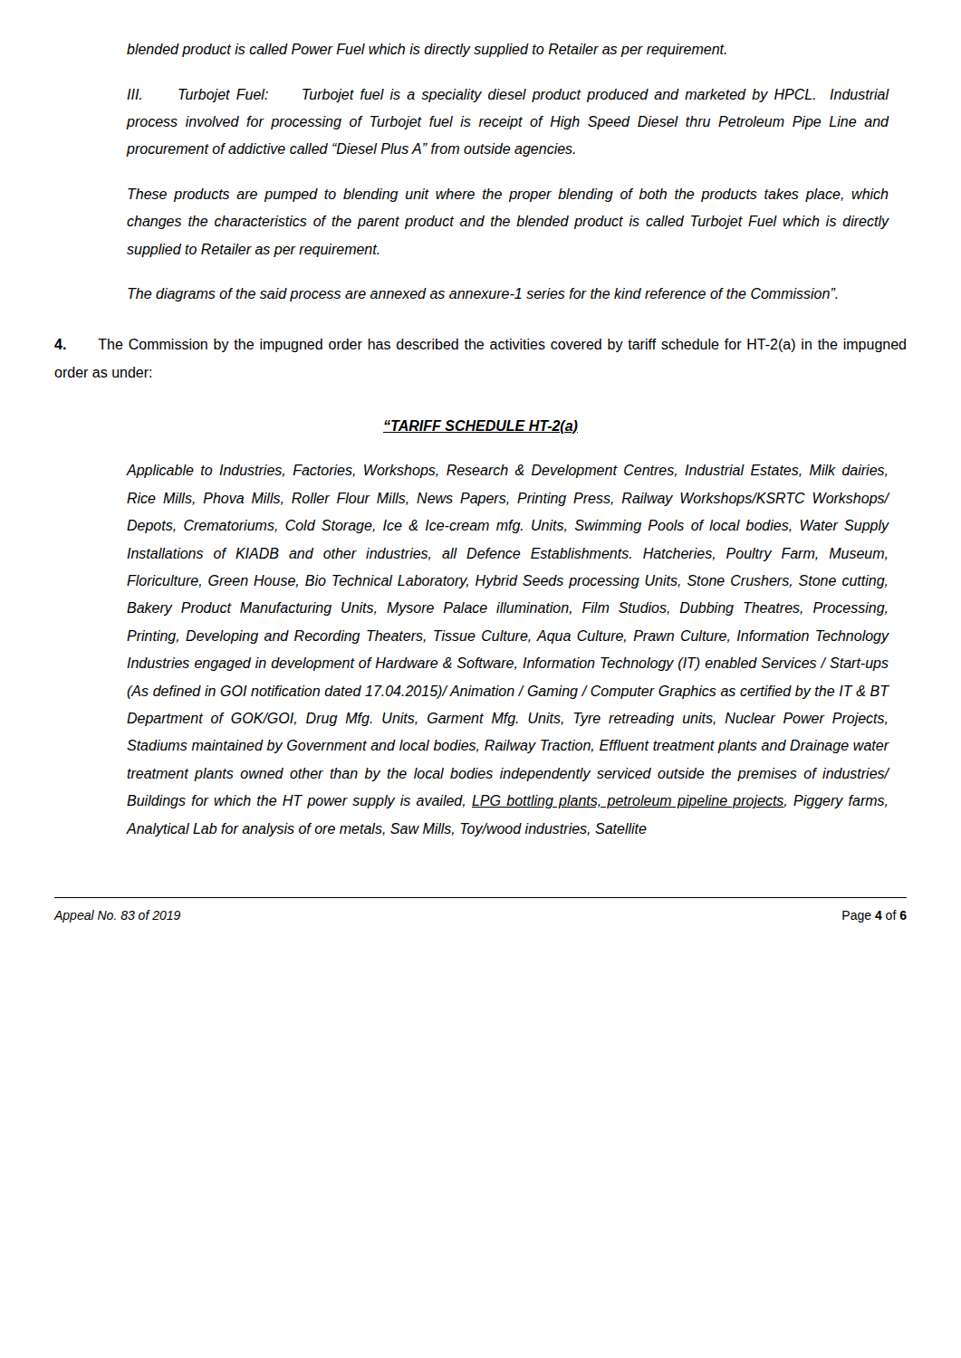blended product is called Power Fuel which is directly supplied to Retailer as per requirement.
III. Turbojet Fuel: Turbojet fuel is a speciality diesel product produced and marketed by HPCL. Industrial process involved for processing of Turbojet fuel is receipt of High Speed Diesel thru Petroleum Pipe Line and procurement of addictive called “Diesel Plus A” from outside agencies.
These products are pumped to blending unit where the proper blending of both the products takes place, which changes the characteristics of the parent product and the blended product is called Turbojet Fuel which is directly supplied to Retailer as per requirement.
The diagrams of the said process are annexed as annexure-1 series for the kind reference of the Commission”.
4. The Commission by the impugned order has described the activities covered by tariff schedule for HT-2(a) in the impugned order as under:
“TARIFF SCHEDULE HT-2(a)
Applicable to Industries, Factories, Workshops, Research & Development Centres, Industrial Estates, Milk dairies, Rice Mills, Phova Mills, Roller Flour Mills, News Papers, Printing Press, Railway Workshops/KSRTC Workshops/ Depots, Crematoriums, Cold Storage, Ice & Ice-cream mfg. Units, Swimming Pools of local bodies, Water Supply Installations of KIADB and other industries, all Defence Establishments. Hatcheries, Poultry Farm, Museum, Floriculture, Green House, Bio Technical Laboratory, Hybrid Seeds processing Units, Stone Crushers, Stone cutting, Bakery Product Manufacturing Units, Mysore Palace illumination, Film Studios, Dubbing Theatres, Processing, Printing, Developing and Recording Theaters, Tissue Culture, Aqua Culture, Prawn Culture, Information Technology Industries engaged in development of Hardware & Software, Information Technology (IT) enabled Services / Start-ups (As defined in GOI notification dated 17.04.2015)/ Animation / Gaming / Computer Graphics as certified by the IT & BT Department of GOK/GOI, Drug Mfg. Units, Garment Mfg. Units, Tyre retreading units, Nuclear Power Projects, Stadiums maintained by Government and local bodies, Railway Traction, Effluent treatment plants and Drainage water treatment plants owned other than by the local bodies independently serviced outside the premises of industries/ Buildings for which the HT power supply is availed, LPG bottling plants, petroleum pipeline projects, Piggery farms, Analytical Lab for analysis of ore metals, Saw Mills, Toy/wood industries, Satellite
Appeal No. 83 of 2019 Page 4 of 6